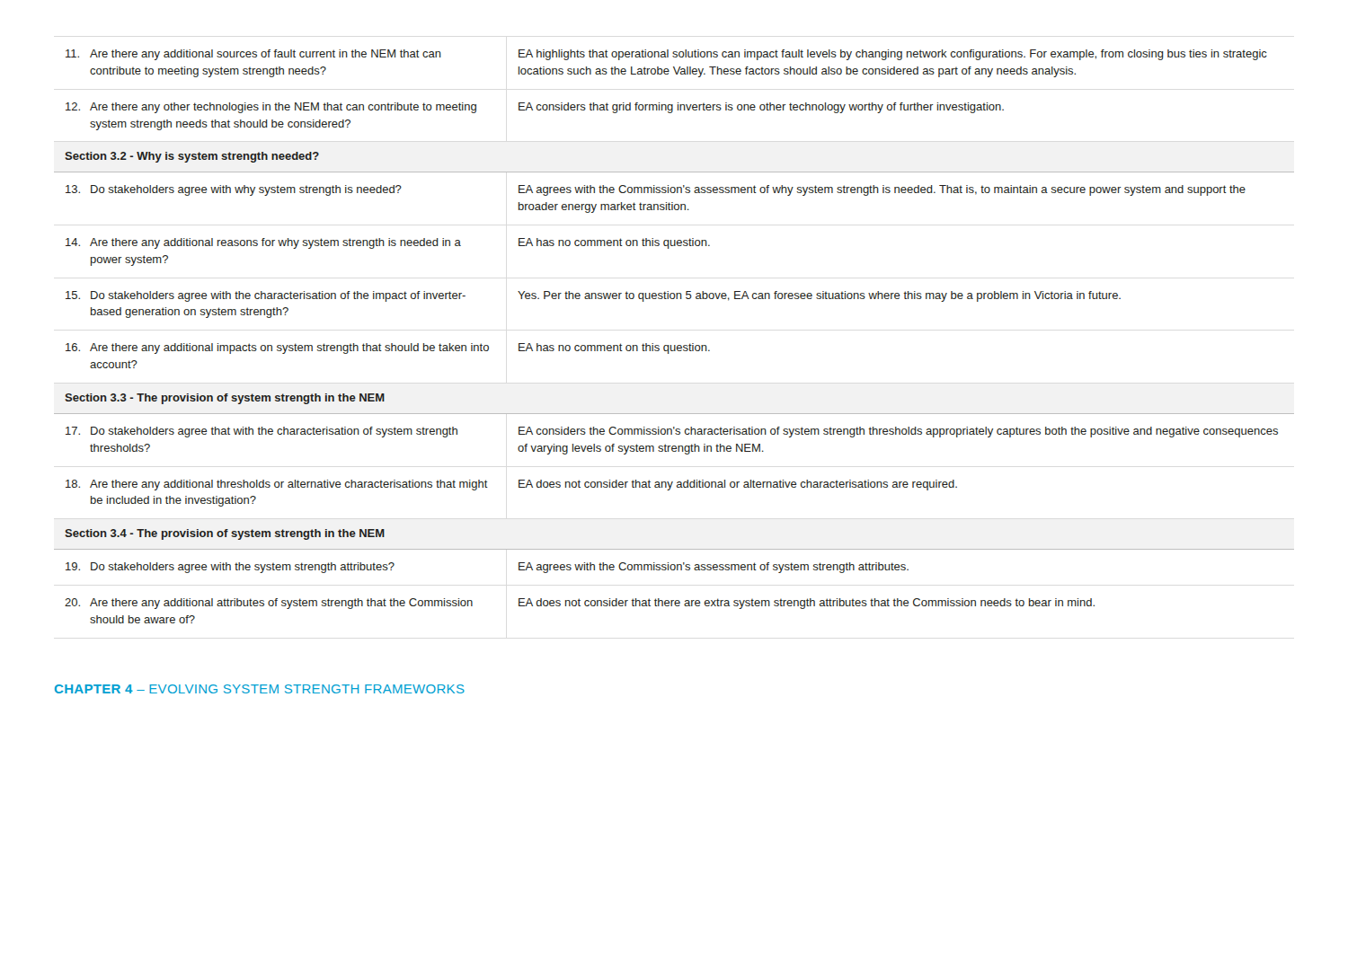| 11. Are there any additional sources of fault current in the NEM that can contribute to meeting system strength needs? | EA highlights that operational solutions can impact fault levels by changing network configurations. For example, from closing bus ties in strategic locations such as the Latrobe Valley. These factors should also be considered as part of any needs analysis. |
| 12. Are there any other technologies in the NEM that can contribute to meeting system strength needs that should be considered? | EA considers that grid forming inverters is one other technology worthy of further investigation. |
| Section 3.2 - Why is system strength needed? |
| 13. Do stakeholders agree with why system strength is needed? | EA agrees with the Commission's assessment of why system strength is needed. That is, to maintain a secure power system and support the broader energy market transition. |
| 14. Are there any additional reasons for why system strength is needed in a power system? | EA has no comment on this question. |
| 15. Do stakeholders agree with the characterisation of the impact of inverter-based generation on system strength? | Yes. Per the answer to question 5 above, EA can foresee situations where this may be a problem in Victoria in future. |
| 16. Are there any additional impacts on system strength that should be taken into account? | EA has no comment on this question. |
| Section 3.3 - The provision of system strength in the NEM |
| 17. Do stakeholders agree that with the characterisation of system strength thresholds? | EA considers the Commission's characterisation of system strength thresholds appropriately captures both the positive and negative consequences of varying levels of system strength in the NEM. |
| 18. Are there any additional thresholds or alternative characterisations that might be included in the investigation? | EA does not consider that any additional or alternative characterisations are required. |
| Section 3.4 - The provision of system strength in the NEM |
| 19. Do stakeholders agree with the system strength attributes? | EA agrees with the Commission's assessment of system strength attributes. |
| 20. Are there any additional attributes of system strength that the Commission should be aware of? | EA does not consider that there are extra system strength attributes that the Commission needs to bear in mind. |
CHAPTER 4 – EVOLVING SYSTEM STRENGTH FRAMEWORKS